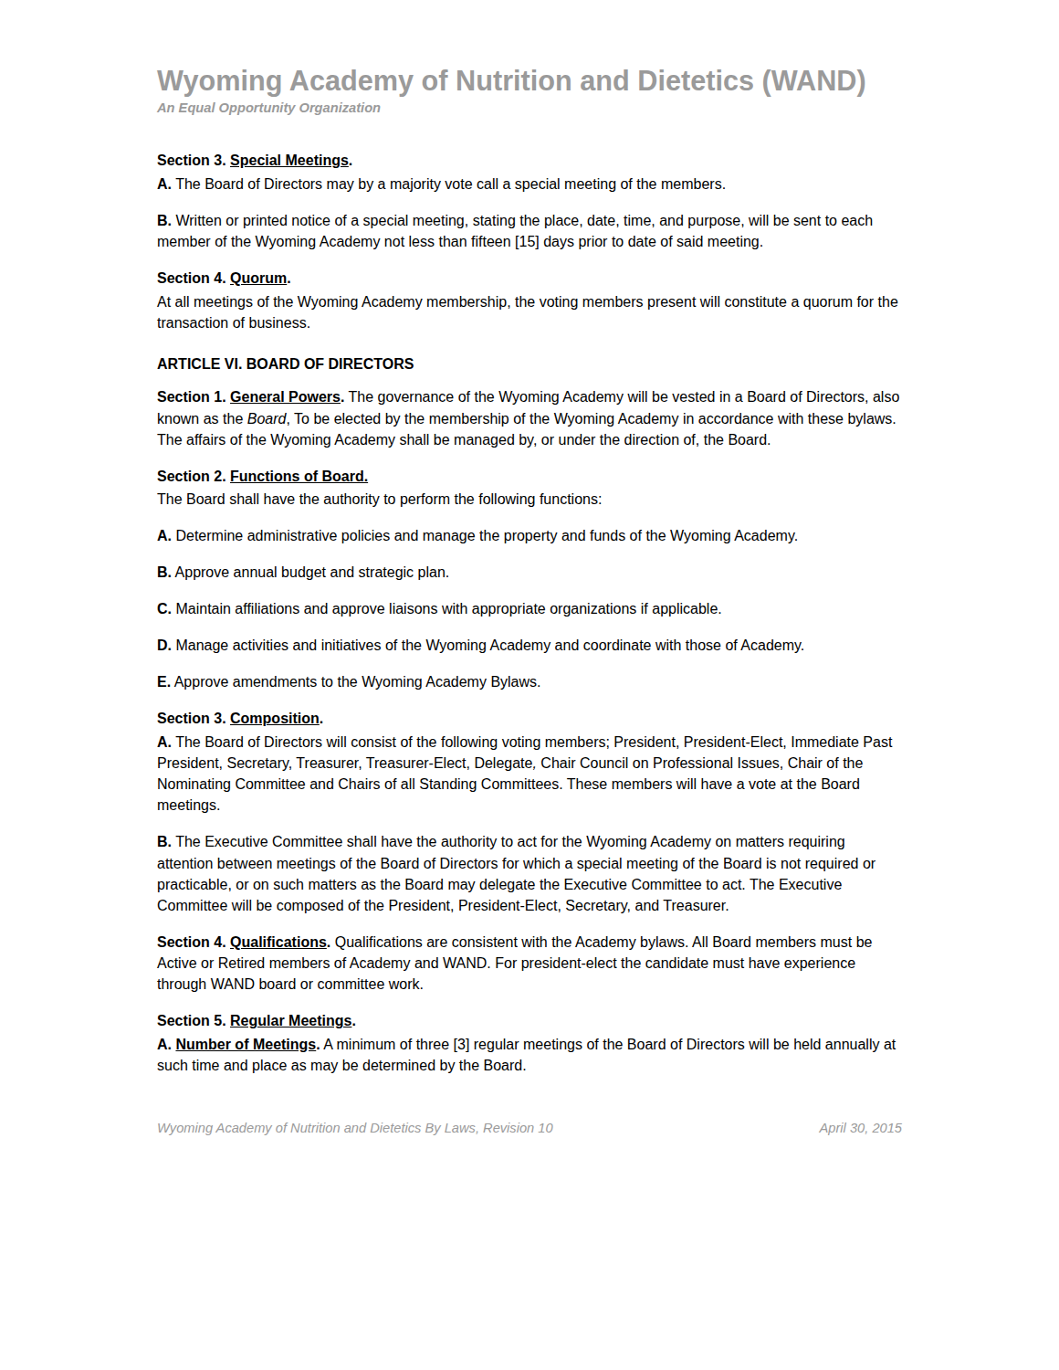Wyoming Academy of Nutrition and Dietetics (WAND)
An Equal Opportunity Organization
Section 3. Special Meetings.
A. The Board of Directors may by a majority vote call a special meeting of the members.
B. Written or printed notice of a special meeting, stating the place, date, time, and purpose, will be sent to each member of the Wyoming Academy not less than fifteen [15] days prior to date of said meeting.
Section 4. Quorum.
At all meetings of the Wyoming Academy membership, the voting members present will constitute a quorum for the transaction of business.
ARTICLE VI. BOARD OF DIRECTORS
Section 1. General Powers. The governance of the Wyoming Academy will be vested in a Board of Directors, also known as the Board, To be elected by the membership of the Wyoming Academy in accordance with these bylaws. The affairs of the Wyoming Academy shall be managed by, or under the direction of, the Board.
Section 2. Functions of Board.
The Board shall have the authority to perform the following functions:
A. Determine administrative policies and manage the property and funds of the Wyoming Academy.
B. Approve annual budget and strategic plan.
C. Maintain affiliations and approve liaisons with appropriate organizations if applicable.
D. Manage activities and initiatives of the Wyoming Academy and coordinate with those of Academy.
E. Approve amendments to the Wyoming Academy Bylaws.
Section 3. Composition.
A. The Board of Directors will consist of the following voting members; President, President-Elect, Immediate Past President, Secretary, Treasurer, Treasurer-Elect, Delegate, Chair Council on Professional Issues, Chair of the Nominating Committee and Chairs of all Standing Committees. These members will have a vote at the Board meetings.
B. The Executive Committee shall have the authority to act for the Wyoming Academy on matters requiring attention between meetings of the Board of Directors for which a special meeting of the Board is not required or practicable, or on such matters as the Board may delegate the Executive Committee to act. The Executive Committee will be composed of the President, President-Elect, Secretary, and Treasurer.
Section 4. Qualifications. Qualifications are consistent with the Academy bylaws. All Board members must be Active or Retired members of Academy and WAND. For president-elect the candidate must have experience through WAND board or committee work.
Section 5. Regular Meetings.
A. Number of Meetings. A minimum of three [3] regular meetings of the Board of Directors will be held annually at such time and place as may be determined by the Board.
Wyoming Academy of Nutrition and Dietetics By Laws, Revision 10 April 30, 2015